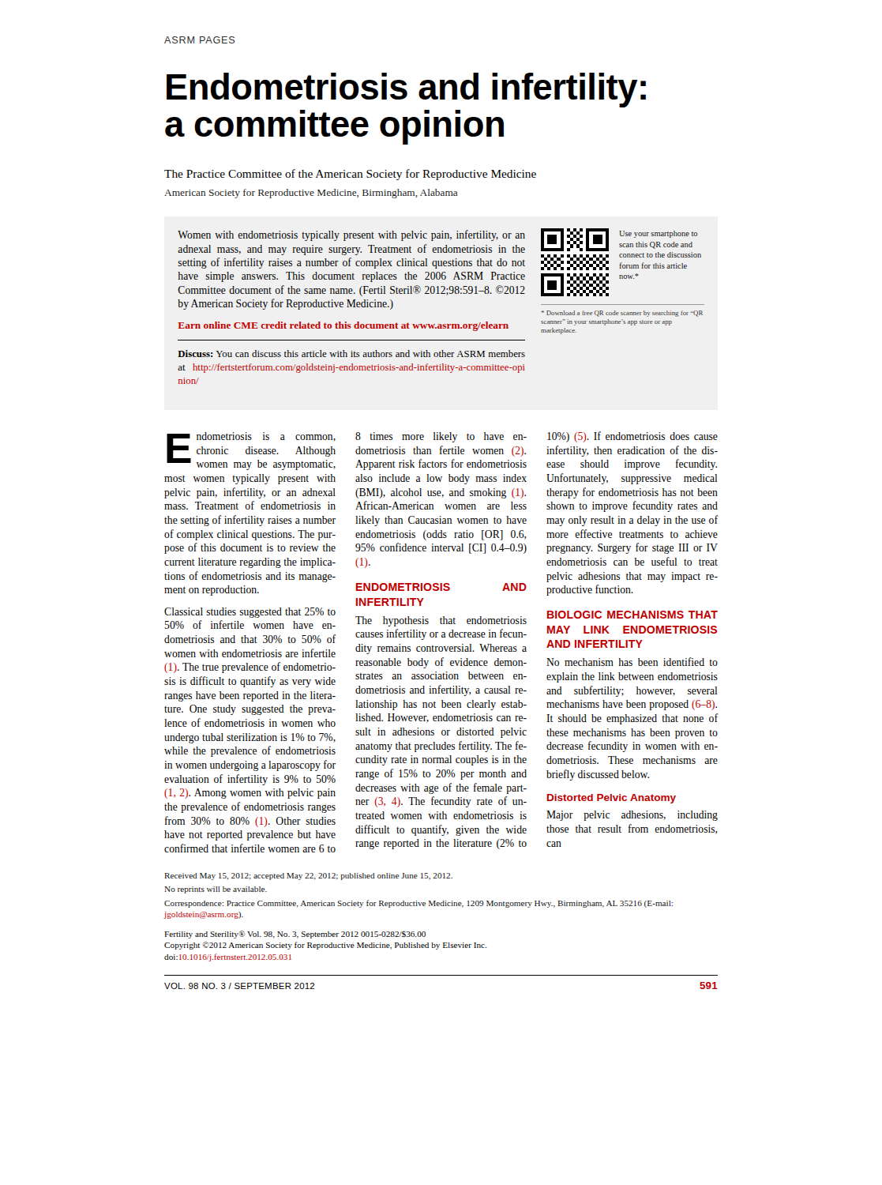ASRM PAGES
Endometriosis and infertility:
a committee opinion
The Practice Committee of the American Society for Reproductive Medicine
American Society for Reproductive Medicine, Birmingham, Alabama
Use your smartphone to scan this QR code and connect to the discussion forum for this article now.*
* Download a free QR code scanner by searching for “QR scanner” in your smartphone’s app store or app marketplace.
Women with endometriosis typically present with pelvic pain, infertility, or an adnexal mass, and may require surgery. Treatment of endometriosis in the setting of infertility raises a number of complex clinical questions that do not have simple answers. This document replaces the 2006 ASRM Practice Committee document of the same name. (Fertil Steril® 2012;98:591–8. ©2012 by American Society for Reproductive Medicine.)
Earn online CME credit related to this document at www.asrm.org/elearn
Discuss: You can discuss this article with its authors and with other ASRM members at http://fertstertforum.com/goldsteinj-endometriosis-and-infertility-a-committee-opinion/
Endometriosis is a common, chronic disease. Although women may be asymptomatic, most women typically present with pelvic pain, infertility, or an adnexal mass. Treatment of endometriosis in the setting of infertility raises a number of complex clinical questions. The purpose of this document is to review the current literature regarding the implications of endometriosis and its management on reproduction.
Classical studies suggested that 25% to 50% of infertile women have endometriosis and that 30% to 50% of women with endometriosis are infertile (1). The true prevalence of endometriosis is difficult to quantify as very wide ranges have been reported in the literature. One study suggested the prevalence of endometriosis in women who undergo tubal sterilization is 1% to 7%, while the prevalence of endometriosis in women undergoing a laparoscopy for evaluation of infertility is 9% to 50% (1, 2). Among women with pelvic pain the prevalence of endometriosis ranges from 30% to 80% (1). Other studies have not reported prevalence but have confirmed that infertile women are 6 to 8 times more likely to have endometriosis than fertile women (2). Apparent risk factors for endometriosis also include a low body mass index (BMI), alcohol use, and smoking (1). African-American women are less likely than Caucasian women to have endometriosis (odds ratio [OR] 0.6, 95% confidence interval [CI] 0.4–0.9) (1).
Endometriosis and Infertility
The hypothesis that endometriosis causes infertility or a decrease in fecundity remains controversial. Whereas a reasonable body of evidence demonstrates an association between endometriosis and infertility, a causal relationship has not been clearly established. However, endometriosis can result in adhesions or distorted pelvic anatomy that precludes fertility. The fecundity rate in normal couples is in the range of 15% to 20% per month and decreases with age of the female partner (3, 4). The fecundity rate of untreated women with endometriosis is difficult to quantify, given the wide range reported in the literature (2% to 10%) (5). If endometriosis does cause infertility, then eradication of the disease should improve fecundity. Unfortunately, suppressive medical therapy for endometriosis has not been shown to improve fecundity rates and may only result in a delay in the use of more effective treatments to achieve pregnancy. Surgery for stage III or IV endometriosis can be useful to treat pelvic adhesions that may impact reproductive function.
Biologic Mechanisms That May Link Endometriosis and Infertility
No mechanism has been identified to explain the link between endometriosis and subfertility; however, several mechanisms have been proposed (6–8). It should be emphasized that none of these mechanisms has been proven to decrease fecundity in women with endometriosis. These mechanisms are briefly discussed below.
Distorted Pelvic Anatomy
Major pelvic adhesions, including those that result from endometriosis, can
Received May 15, 2012; accepted May 22, 2012; published online June 15, 2012.
No reprints will be available.
Correspondence: Practice Committee, American Society for Reproductive Medicine, 1209 Montgomery Hwy., Birmingham, AL 35216 (E-mail: jgoldstein@asrm.org).
Fertility and Sterility® Vol. 98, No. 3, September 2012 0015-0282/$36.00
Copyright ©2012 American Society for Reproductive Medicine, Published by Elsevier Inc.
doi:10.1016/j.fertnstert.2012.05.031
VOL. 98 NO. 3 / SEPTEMBER 2012
591